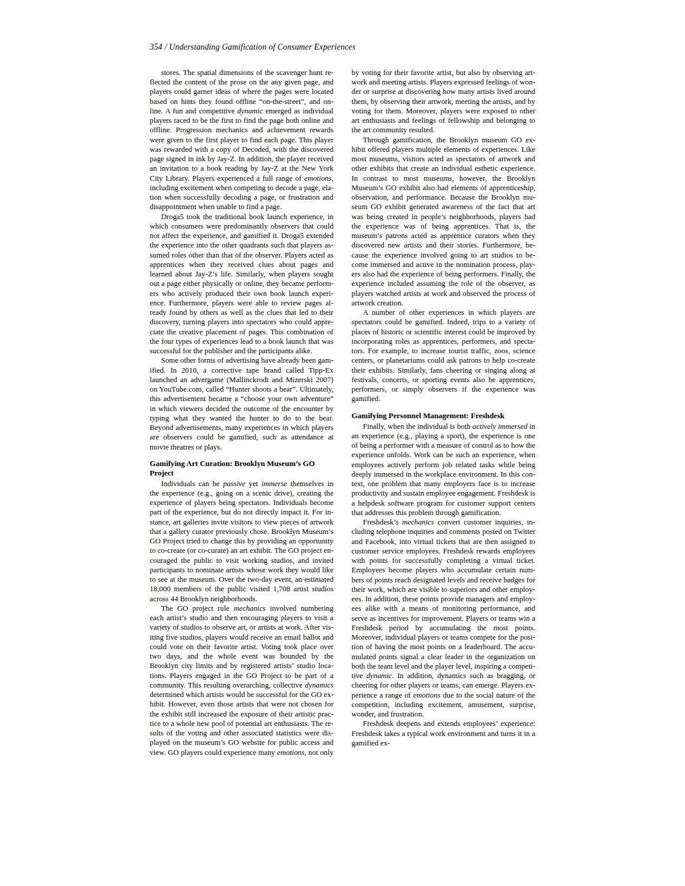354 / Understanding Gamification of Consumer Experiences
stores. The spatial dimensions of the scavenger hunt reflected the content of the prose on the any given page, and players could garner ideas of where the pages were located based on hints they found offline “on-the-street”, and online. A fun and competitive dynamic emerged as individual players raced to be the first to find the page both online and offline. Progression mechanics and achievement rewards were given to the first player to find each page. This player was rewarded with a copy of Decoded, with the discovered page signed in ink by Jay-Z. In addition, the player received an invitation to a book reading by Jay-Z at the New York City Library. Players experienced a full range of emotions, including excitement when competing to decode a page, elation when successfully decoding a page, or frustration and disappointment when unable to find a page.
Droga5 took the traditional book launch experience, in which consumers were predominantly observers that could not affect the experience, and gamified it. Droga5 extended the experience into the other quadrants such that players assumed roles other than that of the observer. Players acted as apprentices when they received clues about pages and learned about Jay-Z’s life. Similarly, when players sought out a page either physically or online, they became performers who actively produced their own book launch experience. Furthermore, players were able to review pages already found by others as well as the clues that led to their discovery, turning players into spectators who could appreciate the creative placement of pages. This combination of the four types of experiences lead to a book launch that was successful for the publisher and the participants alike.
Some other forms of advertising have already been gamified. In 2010, a corrective tape brand called Tipp-Ex launched an advergame (Mallinckrodt and Mizerski 2007) on YouTube.com, called “Hunter shoots a bear”. Ultimately, this advertisement became a “choose your own adventure” in which viewers decided the outcome of the encounter by typing what they wanted the hunter to do to the bear. Beyond advertisements, many experiences in which players are observers could be gamified, such as attendance at movie theatres or plays.
Gamifying Art Curation: Brooklyn Museum’s GO Project
Individuals can be passive yet immerse themselves in the experience (e.g., going on a scenic drive), creating the experience of players being spectators. Individuals become part of the experience, but do not directly impact it. For instance, art galleries invite visitors to view pieces of artwork that a gallery curator previously chose. Brooklyn Museum’s GO Project tried to change this by providing an opportunity to co-create (or co-curate) an art exhibit. The GO project encouraged the public to visit working studios, and invited participants to nominate artists whose work they would like to see at the museum. Over the two-day event, an estimated 18,000 members of the public visited 1,708 artist studios across 44 Brooklyn neighborhoods.
The GO project rule mechanics involved numbering each artist’s studio and then encouraging players to visit a variety of studios to observe art, or artists at work. After visiting five studios, players would receive an email ballot and could vote on their favorite artist. Voting took place over two days, and the whole event was bounded by the Brooklyn city limits and by registered artists’ studio locations. Players engaged in the GO Project to be part of a community. This resulting overarching, collective dynamics determined which artists would be successful for the GO exhibit. However, even those artists that were not chosen for the exhibit still increased the exposure of their artistic practice to a whole new pool of potential art enthusiasts. The results of the voting and other associated statistics were displayed on the museum’s GO website for public access and view. GO players could experience many emotions, not only by voting for their favorite artist, but also by observing artwork and meeting artists. Players expressed feelings of wonder or surprise at discovering how many artists lived around them, by observing their artwork, meeting the artists, and by voting for them. Moreover, players were exposed to other art enthusiasts and feelings of fellowship and belonging to the art community resulted.
Through gamification, the Brooklyn museum GO exhibit offered players multiple elements of experiences. Like most museums, visitors acted as spectators of artwork and other exhibits that create an individual esthetic experience. In contrast to most museums, however, the Brooklyn Museum’s GO exhibit also had elements of apprenticeship, observation, and performance. Because the Brooklyn museum GO exhibit generated awareness of the fact that art was being created in people’s neighborhoods, players had the experience was of being apprentices. That is, the museum’s patrons acted as apprentice curators when they discovered new artists and their stories. Furthermore, because the experience involved going to art studios to become immersed and active in the nomination process, players also had the experience of being performers. Finally, the experience included assuming the role of the observer, as players watched artists at work and observed the process of artwork creation.
A number of other experiences in which players are spectators could be gamified. Indeed, trips to a variety of places of historic or scientific interest could be improved by incorporating roles as apprentices, performers, and spectators. For example, to increase tourist traffic, zoos, science centers, or planetariums could ask patrons to help co-create their exhibits. Similarly, fans cheering or singing along at festivals, concerts, or sporting events also be apprentices, performers, or simply observers if the experience was gamified.
Gamifying Personnel Management: Freshdesk
Finally, when the individual is both actively immersed in an experience (e.g., playing a sport), the experience is one of being a performer with a measure of control as to how the experience unfolds. Work can be such an experience, when employees actively perform job related tasks while being deeply immersed in the workplace environment. In this context, one problem that many employers face is to increase productivity and sustain employee engagement. Freshdesk is a helpdesk software program for customer support centers that addresses this problem through gamification.
Freshdesk’s mechanics convert customer inquiries, including telephone inquiries and comments posted on Twitter and Facebook, into virtual tickets that are then assigned to customer service employees. Freshdesk rewards employees with points for successfully completing a virtual ticket. Employees become players who accumulate certain numbers of points reach designated levels and receive badges for their work, which are visible to superiors and other employees. In addition, these points provide managers and employees alike with a means of monitoring performance, and serve as incentives for improvement. Players or teams win a Freshdesk period by accumulating the most points. Moreover, individual players or teams compete for the position of having the most points on a leaderboard. The accumulated points signal a clear leader in the organization on both the team level and the player level, inspiring a competitive dynamic. In addition, dynamics such as bragging, or cheering for other players or teams, can emerge. Players experience a range of emotions due to the social nature of the competition, including excitement, amusement, surprise, wonder, and frustration.
Freshdesk deepens and extends employees’ experience: Freshdesk takes a typical work environment and turns it in a gamified ex-